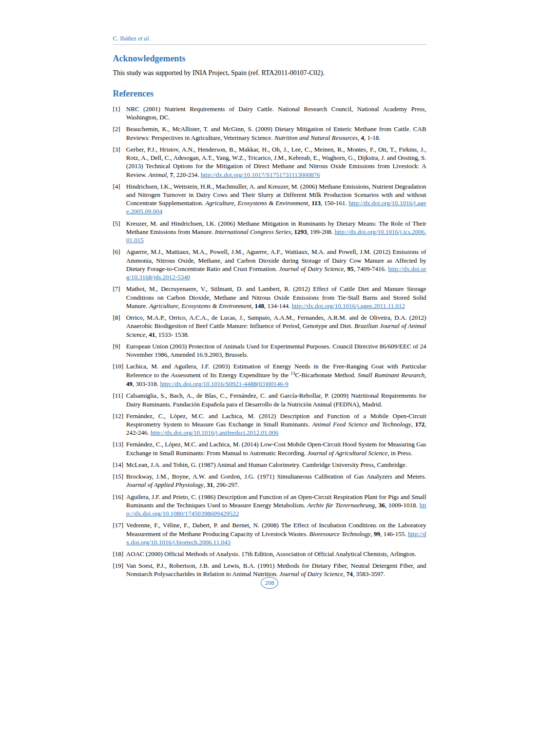C. Ibáñez et al.
Acknowledgements
This study was supported by INIA Project, Spain (ref. RTA2011-00107-C02).
References
[1] NRC (2001) Nutrient Requirements of Dairy Cattle. National Research Council, National Academy Press, Washington, DC.
[2] Beauchemin, K., McAllister, T. and McGinn, S. (2009) Dietary Mitigation of Enteric Methane from Cattle. CAB Reviews: Perspectives in Agriculture, Veterinary Science. Nutrition and Natural Resources, 4, 1-18.
[3] Gerber, P.J., Hristov, A.N., Henderson, B., Makkar, H., Oh, J., Lee, C., Meinen, R., Montes, F., Ott, T., Firkins, J., Rotz, A., Dell, C., Adesogan, A.T., Yang, W.Z., Tricarico, J.M., Kebreab, E., Waghorn, G., Dijkstra, J. and Oosting, S. (2013) Technical Options for the Mitigation of Direct Methane and Nitrous Oxide Emissions from Livestock: A Review. Animal, 7, 220-234. http://dx.doi.org/10.1017/S1751731113000876
[4] Hindrichsen, I.K., Wettstein, H.R., Machmuller, A. and Kreuzer, M. (2006) Methane Emissions, Nutrient Degradation and Nitrogen Turnover in Dairy Cows and Their Slurry at Different Milk Production Scenarios with and without Concentrate Supplementation. Agriculture, Ecosystems & Environment, 113, 150-161. http://dx.doi.org/10.1016/j.agee.2005.09.004
[5] Kreuzer, M. and Hindrichsen, I.K. (2006) Methane Mitigation in Ruminants by Dietary Means: The Role of Their Methane Emissions from Manure. International Congress Series, 1293, 199-208. http://dx.doi.org/10.1016/j.ics.2006.01.015
[6] Aguerre, M.J., Mattiaux, M.A., Powell, J.M., Aguerre, A.F., Wattiaux, M.A. and Powell, J.M. (2012) Emissions of Ammonia, Nitrous Oxide, Methane, and Carbon Dioxide during Storage of Dairy Cow Manure as Affected by Dietary Forage-to-Concentrate Ratio and Crust Formation. Journal of Dairy Science, 95, 7409-7416. http://dx.doi.org/10.3168/jds.2012-5340
[7] Mathot, M., Decruyenaere, V., Stilmant, D. and Lambert, R. (2012) Effect of Cattle Diet and Manure Storage Conditions on Carbon Dioxide, Methane and Nitrous Oxide Emissions from Tie-Stall Barns and Stored Solid Manure. Agriculture, Ecosystems & Environment, 148, 134-144. http://dx.doi.org/10.1016/j.agee.2011.11.012
[8] Orrico, M.A.P., Orrico, A.C.A., de Lucas, J., Sampaio, A.A.M., Fernandes, A.R.M. and de Oliveira, D.A. (2012) Anaerobic Biodigestion of Beef Cattle Manure: Influence of Period, Genotype and Diet. Brazilian Journal of Animal Science, 41, 1533- 1538.
[9] European Union (2003) Protection of Animals Used for Experimental Purposes. Council Directive 86/609/EEC of 24 November 1986, Amended 16.9.2003, Brussels.
[10] Lachica, M. and Aguilera, J.F. (2003) Estimation of Energy Needs in the Free-Ranging Goat with Particular Reference to the Assessment of Its Energy Expenditure by the 13C-Bicarbonate Method. Small Ruminant Research, 49, 303-318. http://dx.doi.org/10.1016/S0921-4488(03)00146-9
[11] Calsamiglia, S., Bach, A., de Blas, C., Fernández, C. and García-Rebollar, P. (2009) Nutritional Requirements for Dairy Ruminants. Fundación Española para el Desarrollo de la Nutrición Animal (FEDNA), Madrid.
[12] Fernández, C., López, M.C. and Lachica, M. (2012) Description and Function of a Mobile Open-Circuit Respirometry System to Measure Gas Exchange in Small Ruminants. Animal Feed Science and Technology, 172, 242-246. http://dx.doi.org/10.1016/j.anifeedsci.2012.01.006
[13] Fernández, C., López, M.C. and Lachica, M. (2014) Low-Cost Mobile Open-Circuit Hood System for Measuring Gas Exchange in Small Ruminants: From Manual to Automatic Recording. Journal of Agricultural Science, in Press.
[14] McLean, J.A. and Tobin, G. (1987) Animal and Human Calorimetry. Cambridge University Press, Cambridge.
[15] Brockway, J.M., Boyne, A.W. and Gordon, J.G. (1971) Simultaneous Calibration of Gas Analyzers and Meters. Journal of Applied Physiology, 31, 296-297.
[16] Aguilera, J.F. and Prieto, C. (1986) Description and Function of an Open-Circuit Respiration Plant for Pigs and Small Ruminants and the Techniques Used to Measure Energy Metabolism. Archiv für Tierernaehrung, 36, 1009-1018. http://dx.doi.org/10.1080/17450398609429522
[17] Vedrenne, F., Véline, F., Dabert, P. and Bernet, N. (2008) The Effect of Incubation Conditions on the Laboratory Measurement of the Methane Producing Capacity of Livestock Wastes. Bioresource Technology, 99, 146-155. http://dx.doi.org/10.1016/j.biortech.2006.11.043
[18] AOAC (2000) Official Methods of Analysis. 17th Edition, Association of Official Analytical Chemists, Arlington.
[19] Van Soest, P.J., Robertson, J.B. and Lewis, B.A. (1991) Methods for Dietary Fiber, Neutral Detergent Fiber, and Nonstarch Polysaccharides in Relation to Animal Nutrition. Journal of Dairy Science, 74, 3583-3597.
208